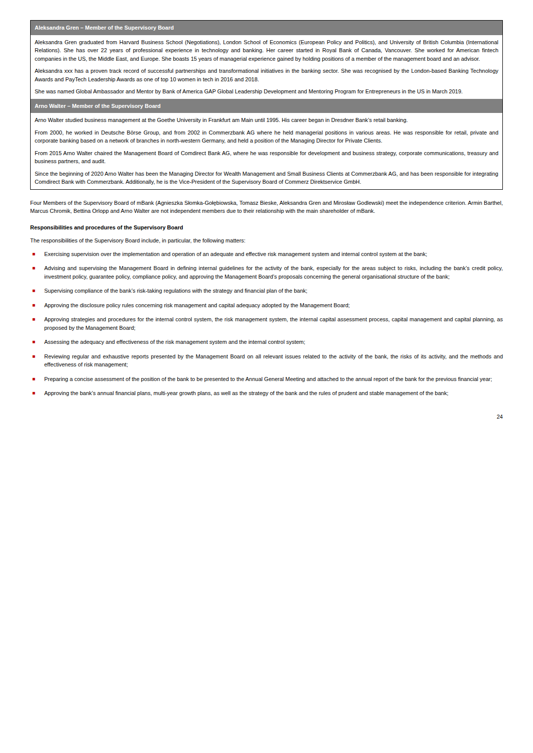| Aleksandra Gren – Member of the Supervisory Board |
| Aleksandra Gren graduated from Harvard Business School (Negotiations), London School of Economics (European Policy and Politics), and University of British Columbia (International Relations). She has over 22 years of professional experience in technology and banking. Her career started in Royal Bank of Canada, Vancouver. She worked for American fintech companies in the US, the Middle East, and Europe. She boasts 15 years of managerial experience gained by holding positions of a member of the management board and an advisor. Aleksandra xxx has a proven track record of successful partnerships and transformational initiatives in the banking sector. She was recognised by the London-based Banking Technology Awards and PayTech Leadership Awards as one of top 10 women in tech in 2016 and 2018. She was named Global Ambassador and Mentor by Bank of America GAP Global Leadership Development and Mentoring Program for Entrepreneurs in the US in March 2019. |
| Arno Walter – Member of the Supervisory Board |
| Arno Walter studied business management at the Goethe University in Frankfurt am Main until 1995. His career began in Dresdner Bank’s retail banking. From 2000, he worked in Deutsche Börse Group, and from 2002 in Commerzbank AG where he held managerial positions in various areas. He was responsible for retail, private and corporate banking based on a network of branches in north-western Germany, and held a position of the Managing Director for Private Clients. From 2015 Arno Walter chaired the Management Board of Comdirect Bank AG, where he was responsible for development and business strategy, corporate communications, treasury and business partners, and audit. Since the beginning of 2020 Arno Walter has been the Managing Director for Wealth Management and Small Business Clients at Commerzbank AG, and has been responsible for integrating Comdirect Bank with Commerzbank. Additionally, he is the Vice-President of the Supervisory Board of Commerz Direktservice GmbH. |
Four Members of the Supervisory Board of mBank (Agnieszka Słomka-Gołębiowska, Tomasz Bieske, Aleksandra Gren and Mirosław Godlewski) meet the independence criterion. Armin Barthel, Marcus Chromik, Bettina Orlopp and Arno Walter are not independent members due to their relationship with the main shareholder of mBank.
Responsibilities and procedures of the Supervisory Board
The responsibilities of the Supervisory Board include, in particular, the following matters:
Exercising supervision over the implementation and operation of an adequate and effective risk management system and internal control system at the bank;
Advising and supervising the Management Board in defining internal guidelines for the activity of the bank, especially for the areas subject to risks, including the bank’s credit policy, investment policy, guarantee policy, compliance policy, and approving the Management Board’s proposals concerning the general organisational structure of the bank;
Supervising compliance of the bank’s risk-taking regulations with the strategy and financial plan of the bank;
Approving the disclosure policy rules concerning risk management and capital adequacy adopted by the Management Board;
Approving strategies and procedures for the internal control system, the risk management system, the internal capital assessment process, capital management and capital planning, as proposed by the Management Board;
Assessing the adequacy and effectiveness of the risk management system and the internal control system;
Reviewing regular and exhaustive reports presented by the Management Board on all relevant issues related to the activity of the bank, the risks of its activity, and the methods and effectiveness of risk management;
Preparing a concise assessment of the position of the bank to be presented to the Annual General Meeting and attached to the annual report of the bank for the previous financial year;
Approving the bank’s annual financial plans, multi-year growth plans, as well as the strategy of the bank and the rules of prudent and stable management of the bank;
24